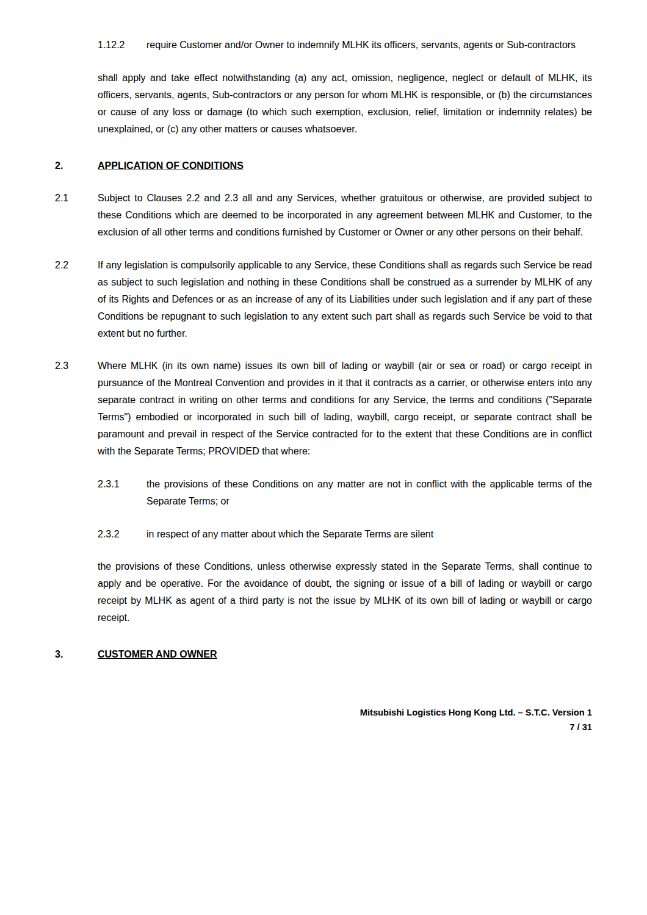1.12.2
require Customer and/or Owner to indemnify MLHK its officers, servants, agents or Sub-contractors
shall apply and take effect notwithstanding (a) any act, omission, negligence, neglect or default of MLHK, its officers, servants, agents, Sub-contractors or any person for whom MLHK is responsible, or (b) the circumstances or cause of any loss or damage (to which such exemption, exclusion, relief, limitation or indemnity relates) be unexplained, or (c) any other matters or causes whatsoever.
2.
APPLICATION OF CONDITIONS
2.1
Subject to Clauses 2.2 and 2.3 all and any Services, whether gratuitous or otherwise, are provided subject to these Conditions which are deemed to be incorporated in any agreement between MLHK and Customer, to the exclusion of all other terms and conditions furnished by Customer or Owner or any other persons on their behalf.
2.2
If any legislation is compulsorily applicable to any Service, these Conditions shall as regards such Service be read as subject to such legislation and nothing in these Conditions shall be construed as a surrender by MLHK of any of its Rights and Defences or as an increase of any of its Liabilities under such legislation and if any part of these Conditions be repugnant to such legislation to any extent such part shall as regards such Service be void to that extent but no further.
2.3
Where MLHK (in its own name) issues its own bill of lading or waybill (air or sea or road) or cargo receipt in pursuance of the Montreal Convention and provides in it that it contracts as a carrier, or otherwise enters into any separate contract in writing on other terms and conditions for any Service, the terms and conditions ("Separate Terms") embodied or incorporated in such bill of lading, waybill, cargo receipt, or separate contract shall be paramount and prevail in respect of the Service contracted for to the extent that these Conditions are in conflict with the Separate Terms; PROVIDED that where:
2.3.1
the provisions of these Conditions on any matter are not in conflict with the applicable terms of the Separate Terms; or
2.3.2
in respect of any matter about which the Separate Terms are silent
the provisions of these Conditions, unless otherwise expressly stated in the Separate Terms, shall continue to apply and be operative. For the avoidance of doubt, the signing or issue of a bill of lading or waybill or cargo receipt by MLHK as agent of a third party is not the issue by MLHK of its own bill of lading or waybill or cargo receipt.
3.
CUSTOMER AND OWNER
Mitsubishi Logistics Hong Kong Ltd. – S.T.C. Version 1
7 / 31